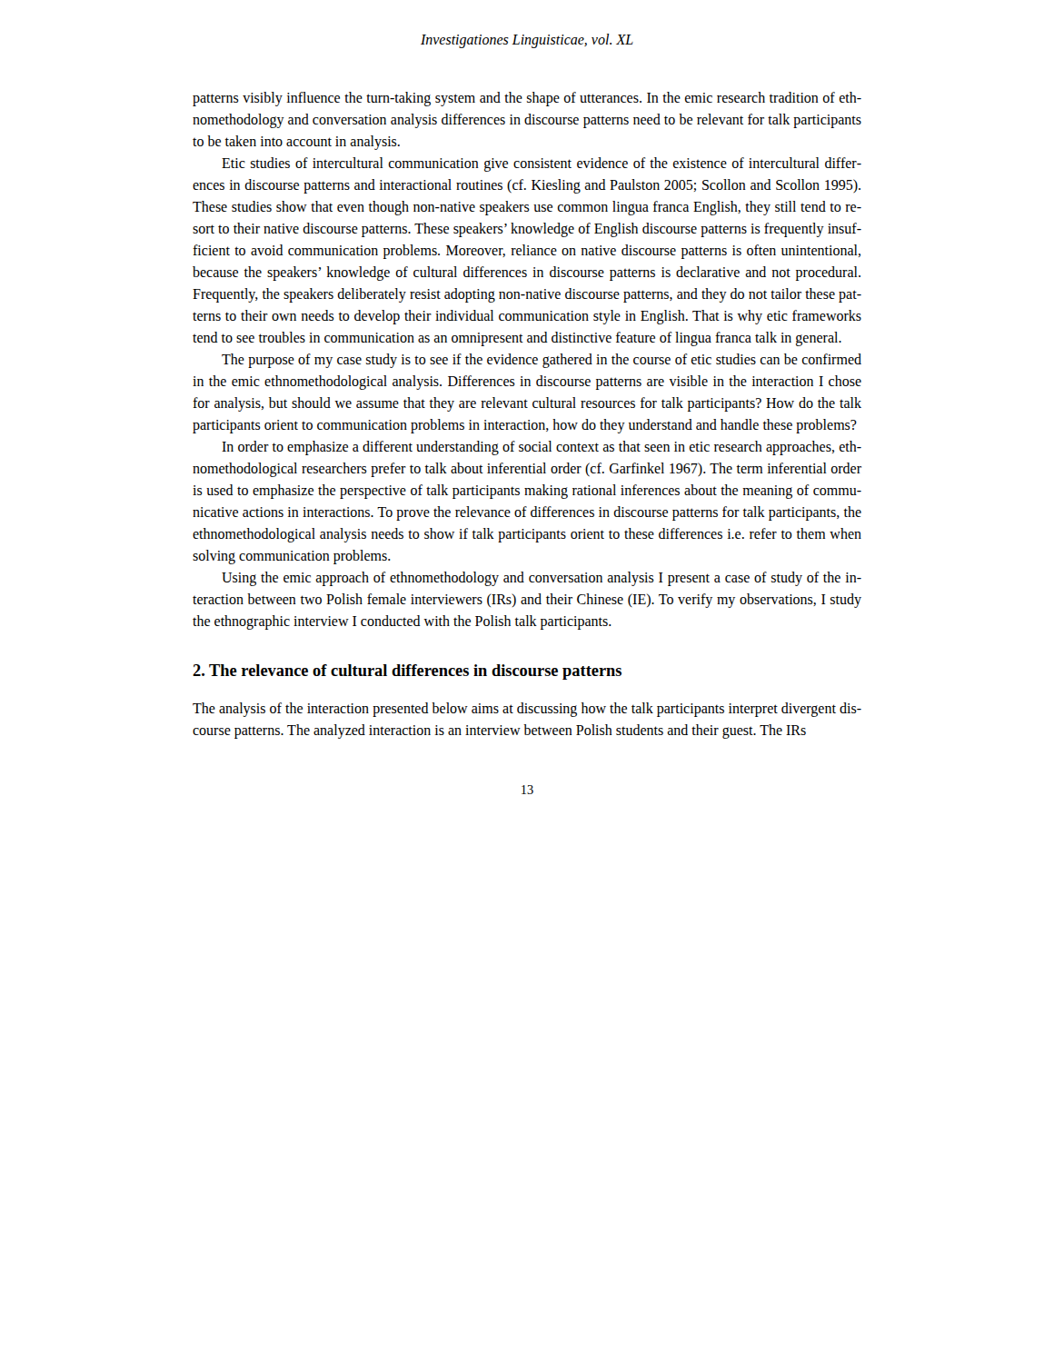Investigationes Linguisticae, vol. XL
patterns visibly influence the turn-taking system and the shape of utterances. In the emic research tradition of ethnomethodology and conversation analysis differences in discourse patterns need to be relevant for talk participants to be taken into account in analysis.
Etic studies of intercultural communication give consistent evidence of the existence of intercultural differences in discourse patterns and interactional routines (cf. Kiesling and Paulston 2005; Scollon and Scollon 1995). These studies show that even though non-native speakers use common lingua franca English, they still tend to resort to their native discourse patterns. These speakers’ knowledge of English discourse patterns is frequently insufficient to avoid communication problems. Moreover, reliance on native discourse patterns is often unintentional, because the speakers’ knowledge of cultural differences in discourse patterns is declarative and not procedural. Frequently, the speakers deliberately resist adopting non-native discourse patterns, and they do not tailor these patterns to their own needs to develop their individual communication style in English. That is why etic frameworks tend to see troubles in communication as an omnipresent and distinctive feature of lingua franca talk in general.
The purpose of my case study is to see if the evidence gathered in the course of etic studies can be confirmed in the emic ethnomethodological analysis. Differences in discourse patterns are visible in the interaction I chose for analysis, but should we assume that they are relevant cultural resources for talk participants? How do the talk participants orient to communication problems in interaction, how do they understand and handle these problems?
In order to emphasize a different understanding of social context as that seen in etic research approaches, ethnomethodological researchers prefer to talk about inferential order (cf. Garfinkel 1967). The term inferential order is used to emphasize the perspective of talk participants making rational inferences about the meaning of communicative actions in interactions. To prove the relevance of differences in discourse patterns for talk participants, the ethnomethodological analysis needs to show if talk participants orient to these differences i.e. refer to them when solving communication problems.
Using the emic approach of ethnomethodology and conversation analysis I present a case of study of the interaction between two Polish female interviewers (IRs) and their Chinese (IE). To verify my observations, I study the ethnographic interview I conducted with the Polish talk participants.
2. The relevance of cultural differences in discourse patterns
The analysis of the interaction presented below aims at discussing how the talk participants interpret divergent discourse patterns. The analyzed interaction is an interview between Polish students and their guest. The IRs
13